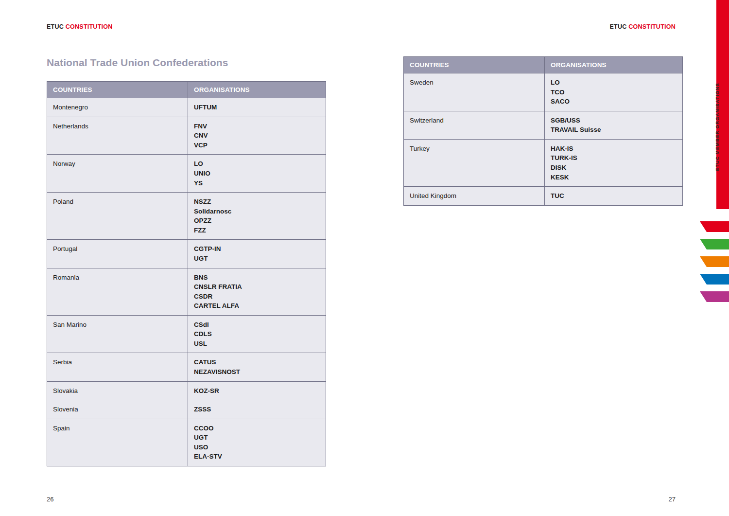ETUC CONSTITUTION
National Trade Union Confederations
| COUNTRIES | ORGANISATIONS |
| --- | --- |
| Montenegro | UFTUM |
| Netherlands | FNV CNV VCP |
| Norway | LO UNIO YS |
| Poland | NSZZ Solidarnosc OPZZ FZZ |
| Portugal | CGTP-IN UGT |
| Romania | BNS CNSLR FRATIA CSDR CARTEL ALFA |
| San Marino | CSdl CDLS USL |
| Serbia | CATUS NEZAVISNOST |
| Slovakia | KOZ-SR |
| Slovenia | ZSSS |
| Spain | CCOO UGT USO ELA-STV |
26
ETUC CONSTITUTION
| COUNTRIES | ORGANISATIONS |
| --- | --- |
| Sweden | LO TCO SACO |
| Switzerland | SGB/USS TRAVAIL Suisse |
| Turkey | HAK-IS TURK-IS DISK KESK |
| United Kingdom | TUC |
27
ETUC MEMBER ORGANISATIONS